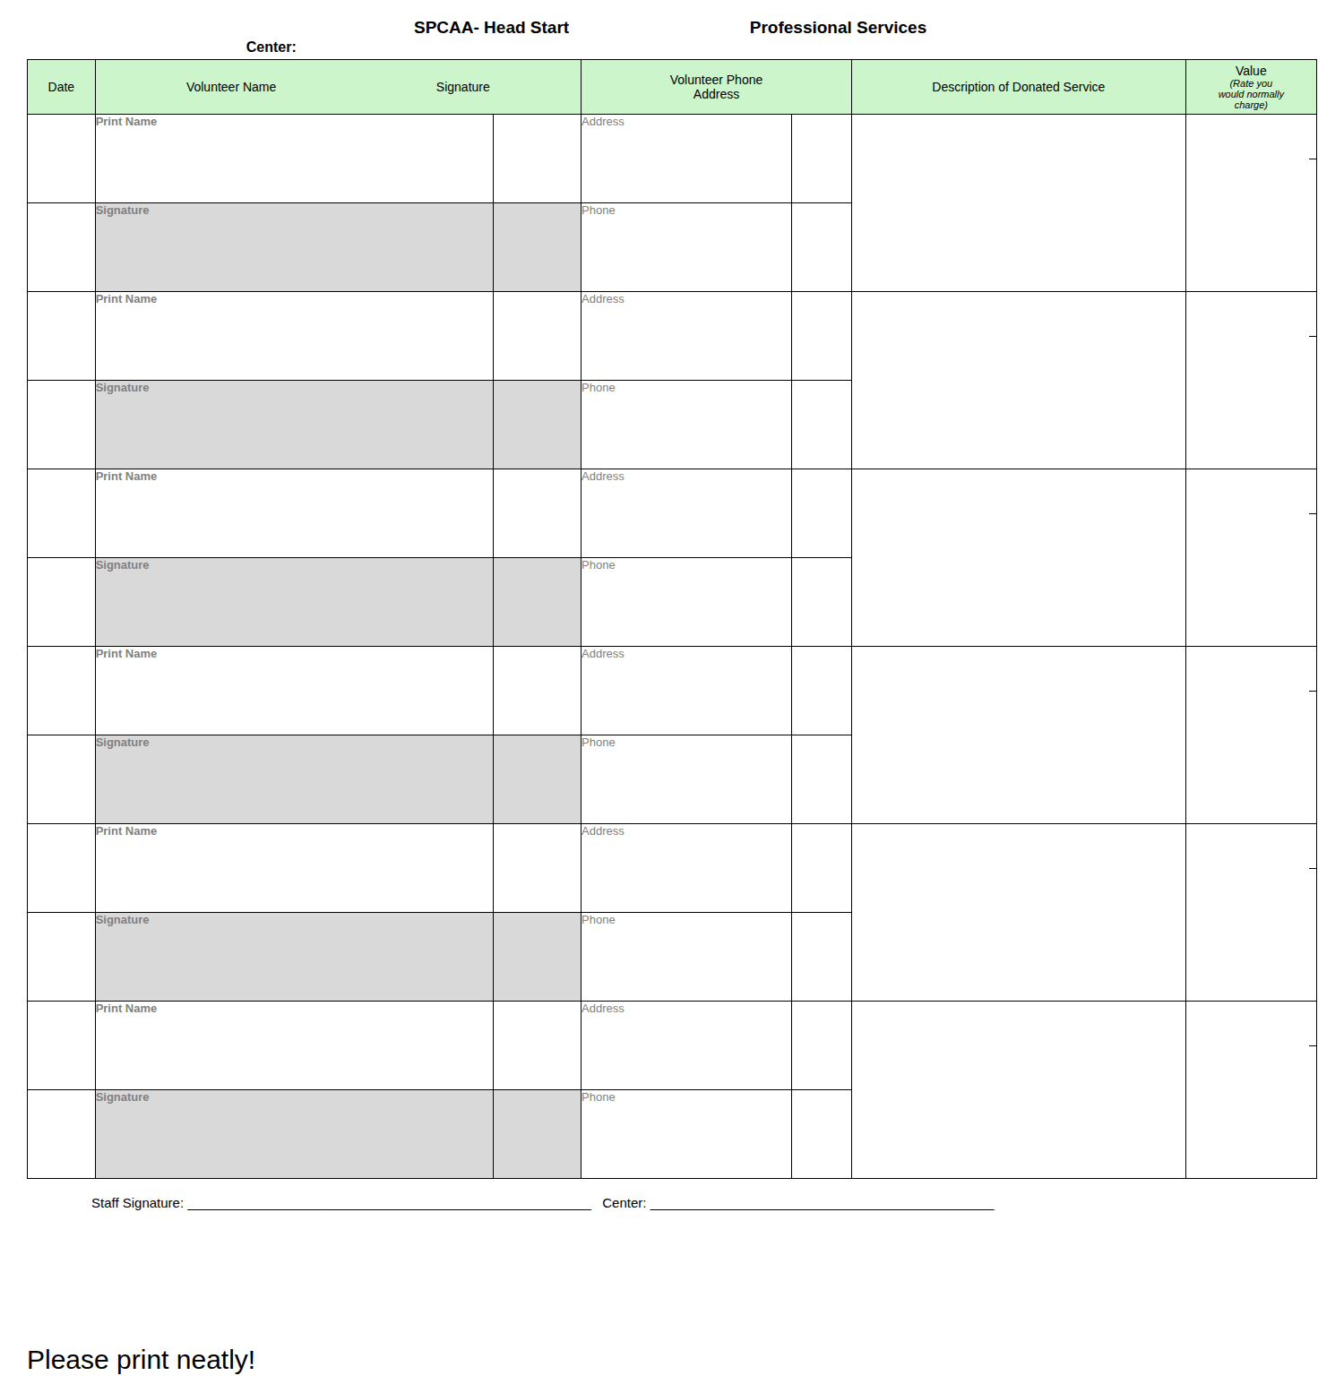SPCAA- Head Start Professional Services
Center:
| Date | Volunteer Name Signature | Volunteer Phone Address | Description of Donated Service | Value (Rate you would normally charge) |
| --- | --- | --- | --- | --- |
| | / Print Name / / / Signature / / | / Address / / / Phone / / | | |
| | / Print Name / / / Signature / / | / Address / / / Phone / / | | |
| | / Print Name / / / Signature / / | / Address / / / Phone / / | | |
| | / Print Name / / / Signature / / | / Address / / / Phone / / | | |
| | / Print Name / / / Signature / / | / Address / / / Phone / / | | |
| | / Print Name / / / Signature / / | / Address / / / Phone / / | | |
Staff Signature: ______________________________________________________ Center: ______________________________________________
Please print neatly!